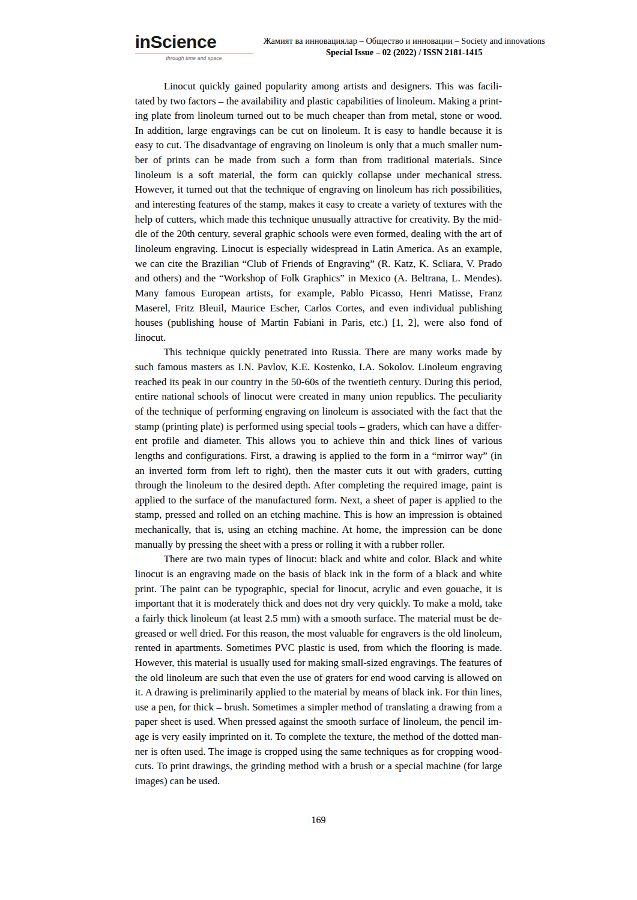in Science
through time and space
Жамият ва инновациялар – Общество и инновации – Society and innovations
Special Issue – 02 (2022) / ISSN 2181-1415
Linocut quickly gained popularity among artists and designers. This was facilitated by two factors – the availability and plastic capabilities of linoleum. Making a printing plate from linoleum turned out to be much cheaper than from metal, stone or wood. In addition, large engravings can be cut on linoleum. It is easy to handle because it is easy to cut. The disadvantage of engraving on linoleum is only that a much smaller number of prints can be made from such a form than from traditional materials. Since linoleum is a soft material, the form can quickly collapse under mechanical stress. However, it turned out that the technique of engraving on linoleum has rich possibilities, and interesting features of the stamp, makes it easy to create a variety of textures with the help of cutters, which made this technique unusually attractive for creativity. By the middle of the 20th century, several graphic schools were even formed, dealing with the art of linoleum engraving. Linocut is especially widespread in Latin America. As an example, we can cite the Brazilian “Club of Friends of Engraving” (R. Katz, K. Scliara, V. Prado and others) and the “Workshop of Folk Graphics” in Mexico (A. Beltrana, L. Mendes). Many famous European artists, for example, Pablo Picasso, Henri Matisse, Franz Maserel, Fritz Bleuil, Maurice Escher, Carlos Cortes, and even individual publishing houses (publishing house of Martin Fabiani in Paris, etc.) [1, 2], were also fond of linocut.
This technique quickly penetrated into Russia. There are many works made by such famous masters as I.N. Pavlov, K.E. Kostenko, I.A. Sokolov. Linoleum engraving reached its peak in our country in the 50-60s of the twentieth century. During this period, entire national schools of linocut were created in many union republics. The peculiarity of the technique of performing engraving on linoleum is associated with the fact that the stamp (printing plate) is performed using special tools – graders, which can have a different profile and diameter. This allows you to achieve thin and thick lines of various lengths and configurations. First, a drawing is applied to the form in a “mirror way” (in an inverted form from left to right), then the master cuts it out with graders, cutting through the linoleum to the desired depth. After completing the required image, paint is applied to the surface of the manufactured form. Next, a sheet of paper is applied to the stamp, pressed and rolled on an etching machine. This is how an impression is obtained mechanically, that is, using an etching machine. At home, the impression can be done manually by pressing the sheet with a press or rolling it with a rubber roller.
There are two main types of linocut: black and white and color. Black and white linocut is an engraving made on the basis of black ink in the form of a black and white print. The paint can be typographic, special for linocut, acrylic and even gouache, it is important that it is moderately thick and does not dry very quickly. To make a mold, take a fairly thick linoleum (at least 2.5 mm) with a smooth surface. The material must be degreased or well dried. For this reason, the most valuable for engravers is the old linoleum, rented in apartments. Sometimes PVC plastic is used, from which the flooring is made. However, this material is usually used for making small-sized engravings. The features of the old linoleum are such that even the use of graters for end wood carving is allowed on it. A drawing is preliminarily applied to the material by means of black ink. For thin lines, use a pen, for thick – brush. Sometimes a simpler method of translating a drawing from a paper sheet is used. When pressed against the smooth surface of linoleum, the pencil image is very easily imprinted on it. To complete the texture, the method of the dotted manner is often used. The image is cropped using the same techniques as for cropping woodcuts. To print drawings, the grinding method with a brush or a special machine (for large images) can be used.
169